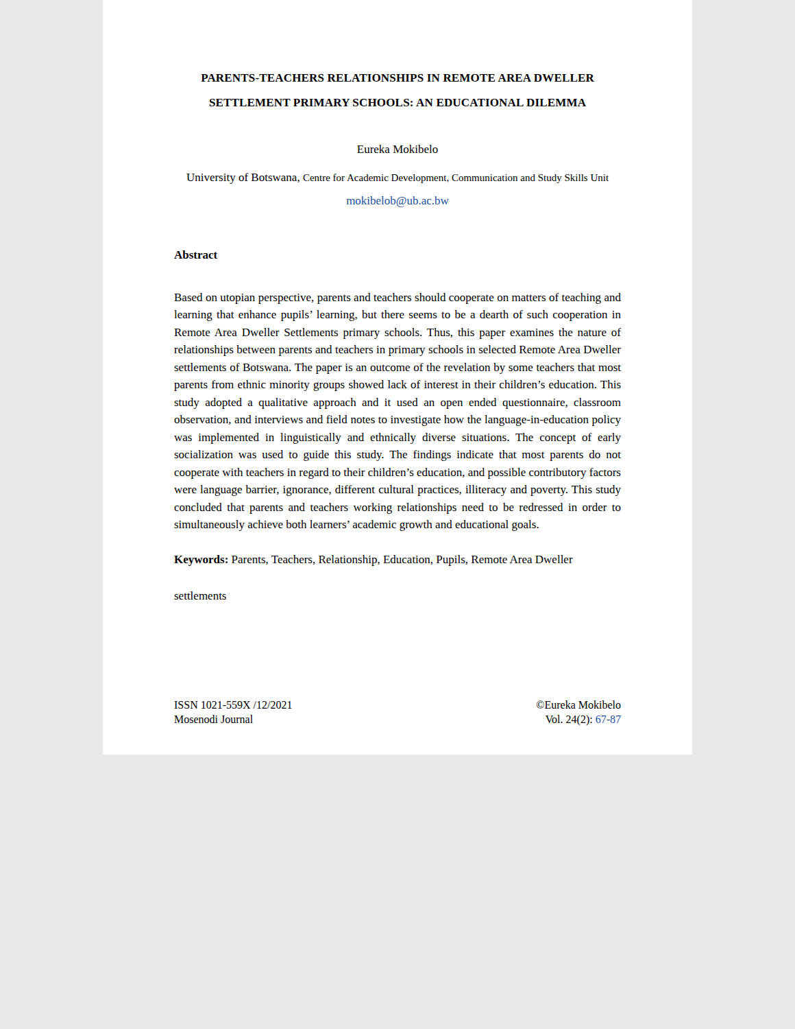Parents-Teachers Relationships in Remote Area Dweller
Settlement Primary Schools: An Educational Dilemma
Eureka Mokibelo
University of Botswana, Centre for Academic Development, Communication and Study Skills Unit
mokibelob@ub.ac.bw
Abstract
Based on utopian perspective, parents and teachers should cooperate on matters of teaching and learning that enhance pupils’ learning, but there seems to be a dearth of such cooperation in Remote Area Dweller Settlements primary schools. Thus, this paper examines the nature of relationships between parents and teachers in primary schools in selected Remote Area Dweller settlements of Botswana. The paper is an outcome of the revelation by some teachers that most parents from ethnic minority groups showed lack of interest in their children’s education. This study adopted a qualitative approach and it used an open ended questionnaire, classroom observation, and interviews and field notes to investigate how the language-in-education policy was implemented in linguistically and ethnically diverse situations. The concept of early socialization was used to guide this study. The findings indicate that most parents do not cooperate with teachers in regard to their children’s education, and possible contributory factors were language barrier, ignorance, different cultural practices, illiteracy and poverty. This study concluded that parents and teachers working relationships need to be redressed in order to simultaneously achieve both learners’ academic growth and educational goals.
Keywords: Parents, Teachers, Relationship, Education, Pupils, Remote Area Dweller
settlements
ISSN 1021-559X /12/2021 ©Eureka Mokibelo
Mosenodi Journal Vol. 24(2): 67-87